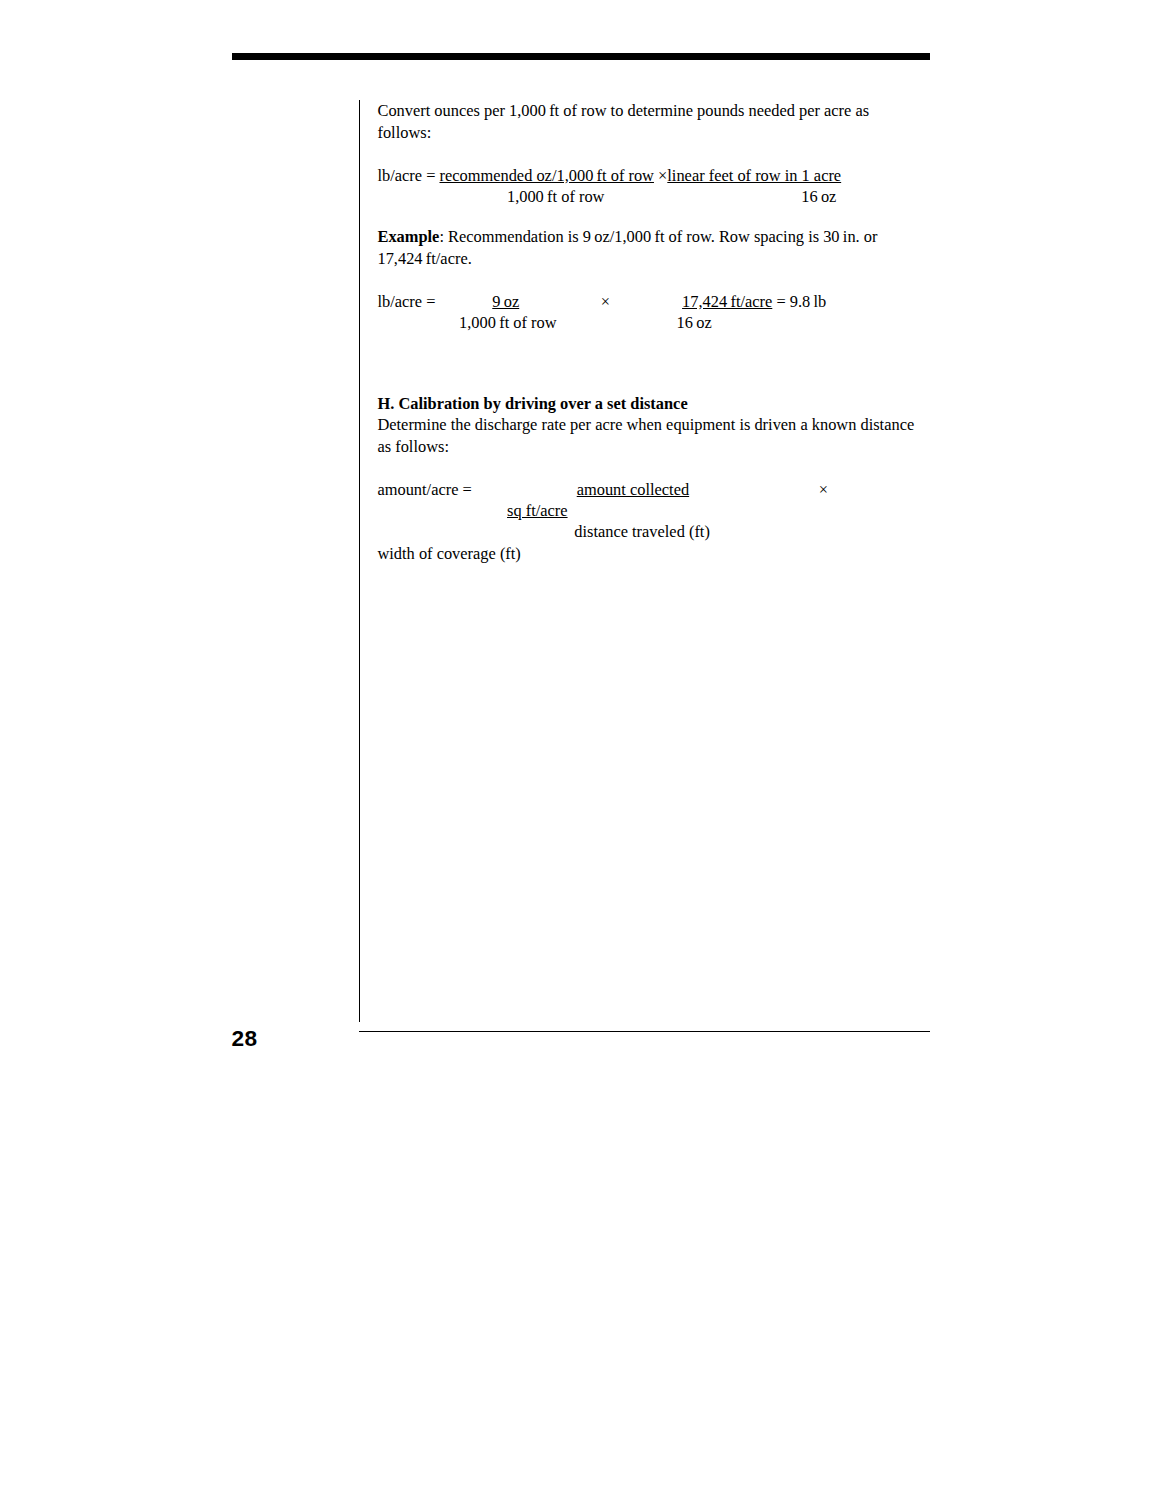Convert ounces per 1,000 ft of row to determine pounds needed per acre as follows:
lb/acre = recommended oz/1,000 ft of row ×linear feet of row in 1 acre
1,000 ft of row 16 oz
Example: Recommendation is 9 oz/1,000 ft of row. Row spacing is 30 in. or 17,424 ft/acre.
lb/acre = 9 oz × 17,424 ft/acre = 9.8 lb
1,000 ft of row 16 oz
H. Calibration by driving over a set distance
Determine the discharge rate per acre when equipment is driven a known distance as follows:
amount/acre = amount collected × sq ft/acre
distance traveled (ft) width of coverage (ft)
28